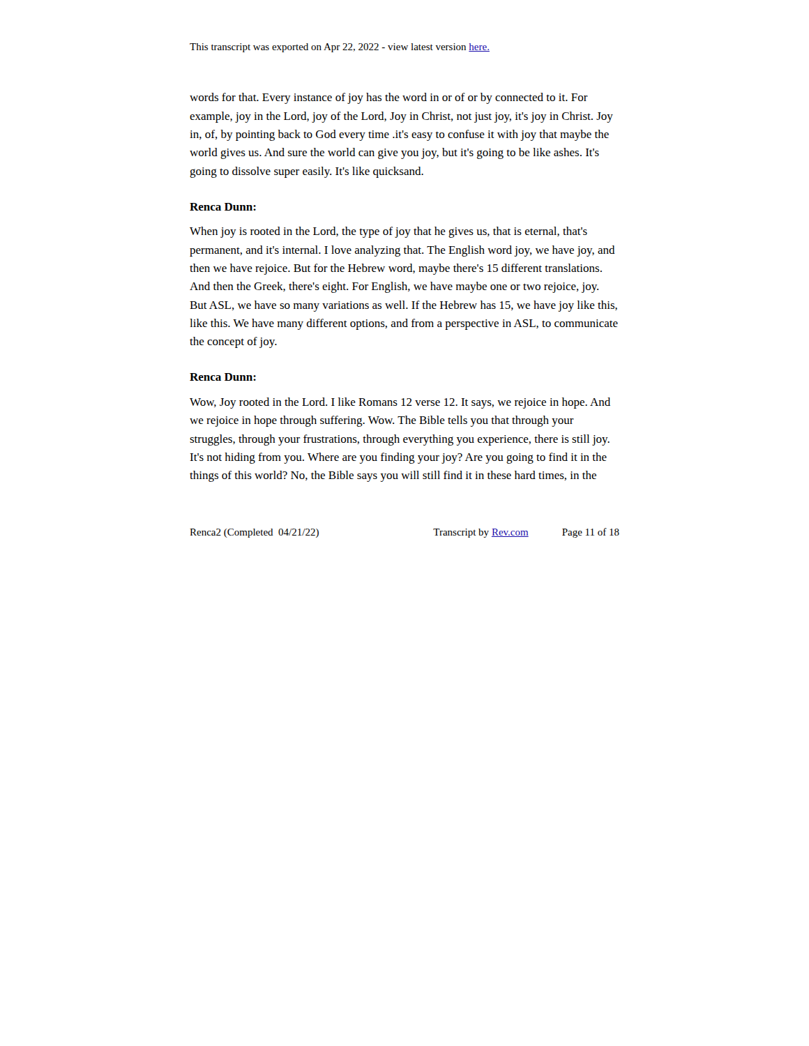This transcript was exported on Apr 22, 2022 - view latest version here.
words for that. Every instance of joy has the word in or of or by connected to it. For example, joy in the Lord, joy of the Lord, Joy in Christ, not just joy, it's joy in Christ. Joy in, of, by pointing back to God every time .it's easy to confuse it with joy that maybe the world gives us. And sure the world can give you joy, but it's going to be like ashes. It's going to dissolve super easily. It's like quicksand.
Renca Dunn:
When joy is rooted in the Lord, the type of joy that he gives us, that is eternal, that's permanent, and it's internal. I love analyzing that. The English word joy, we have joy, and then we have rejoice. But for the Hebrew word, maybe there's 15 different translations. And then the Greek, there's eight. For English, we have maybe one or two rejoice, joy. But ASL, we have so many variations as well. If the Hebrew has 15, we have joy like this, like this. We have many different options, and from a perspective in ASL, to communicate the concept of joy.
Renca Dunn:
Wow, Joy rooted in the Lord. I like Romans 12 verse 12. It says, we rejoice in hope. And we rejoice in hope through suffering. Wow. The Bible tells you that through your struggles, through your frustrations, through everything you experience, there is still joy. It's not hiding from you. Where are you finding your joy? Are you going to find it in the things of this world? No, the Bible says you will still find it in these hard times, in the
Renca2 (Completed 04/21/22)
Transcript by Rev.com Page 11 of 18